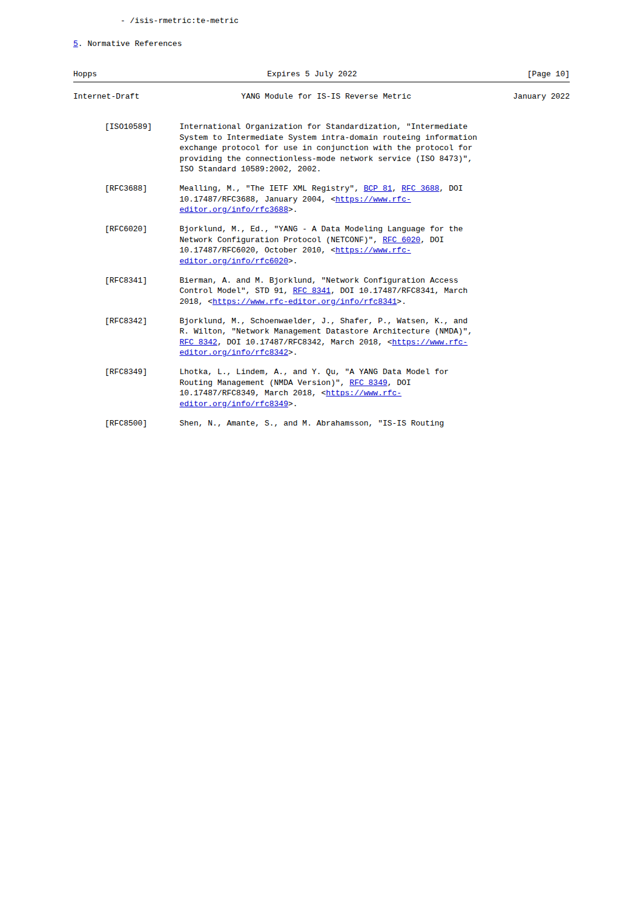- /isis-rmetric:te-metric
5. Normative References
Hopps Expires 5 July 2022 [Page 10]
Internet-Draft YANG Module for IS-IS Reverse Metric January 2022
[ISO10589] International Organization for Standardization, "Intermediate System to Intermediate System intra-domain routeing information exchange protocol for use in conjunction with the protocol for providing the connectionless-mode network service (ISO 8473)", ISO Standard 10589:2002, 2002.
[RFC3688] Mealling, M., "The IETF XML Registry", BCP 81, RFC 3688, DOI 10.17487/RFC3688, January 2004, <https://www.rfc-editor.org/info/rfc3688>.
[RFC6020] Bjorklund, M., Ed., "YANG - A Data Modeling Language for the Network Configuration Protocol (NETCONF)", RFC 6020, DOI 10.17487/RFC6020, October 2010, <https://www.rfc-editor.org/info/rfc6020>.
[RFC8341] Bierman, A. and M. Bjorklund, "Network Configuration Access Control Model", STD 91, RFC 8341, DOI 10.17487/RFC8341, March 2018, <https://www.rfc-editor.org/info/rfc8341>.
[RFC8342] Bjorklund, M., Schoenwaelder, J., Shafer, P., Watsen, K., and R. Wilton, "Network Management Datastore Architecture (NMDA)", RFC 8342, DOI 10.17487/RFC8342, March 2018, <https://www.rfc-editor.org/info/rfc8342>.
[RFC8349] Lhotka, L., Lindem, A., and Y. Qu, "A YANG Data Model for Routing Management (NMDA Version)", RFC 8349, DOI 10.17487/RFC8349, March 2018, <https://www.rfc-editor.org/info/rfc8349>.
[RFC8500] Shen, N., Amante, S., and M. Abrahamsson, "IS-IS Routing